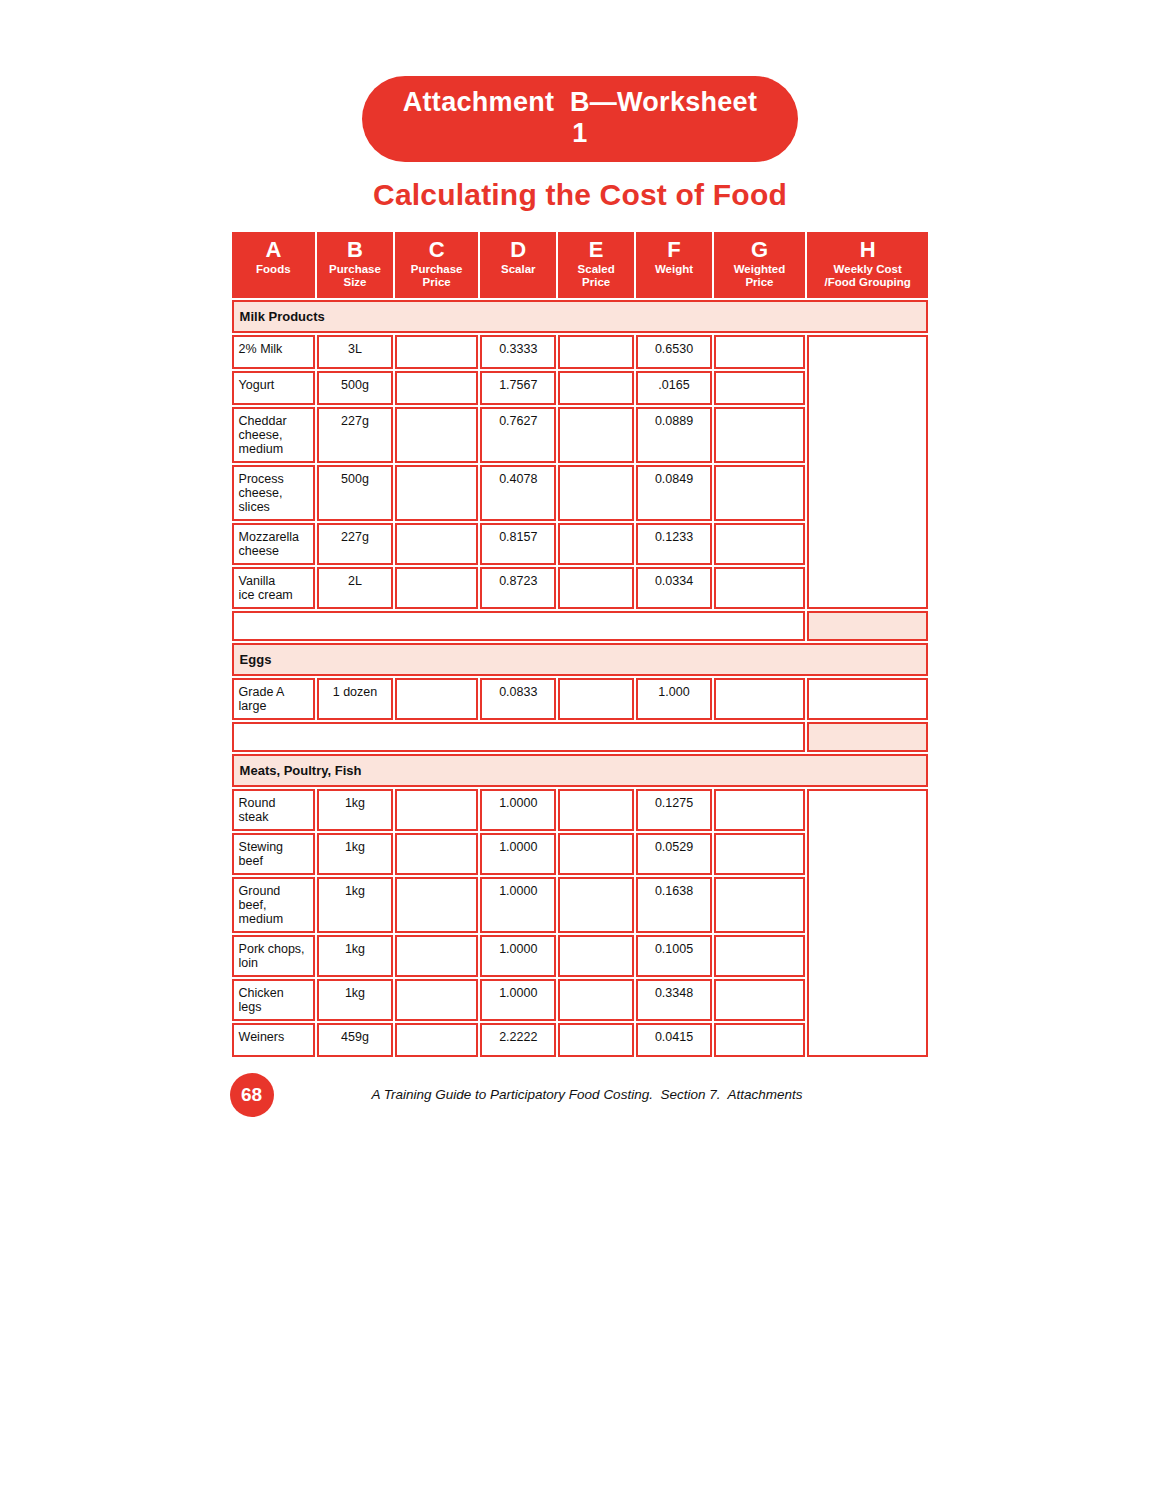Attachment B—Worksheet 1
Calculating the Cost of Food
| A Foods | B Purchase Size | C Purchase Price | D Scalar | E Scaled Price | F Weight | G Weighted Price | H Weekly Cost /Food Grouping |
| --- | --- | --- | --- | --- | --- | --- | --- |
| Milk Products |
| 2% Milk | 3L | | 0.3333 | | 0.6530 | | |
| Yogurt | 500g | | 1.7567 | | .0165 | |
| Cheddar cheese, medium | 227g | | 0.7627 | | 0.0889 | |
| Process cheese, slices | 500g | | 0.4078 | | 0.0849 | |
| Mozzarella cheese | 227g | | 0.8157 | | 0.1233 | |
| Vanilla ice cream | 2L | | 0.8723 | | 0.0334 | |
| Eggs |
| Grade A large | 1 dozen | | 0.0833 | | 1.000 | | |
| Meats, Poultry, Fish |
| Round steak | 1kg | | 1.0000 | | 0.1275 | | |
| Stewing beef | 1kg | | 1.0000 | | 0.0529 | |
| Ground beef, medium | 1kg | | 1.0000 | | 0.1638 | |
| Pork chops, loin | 1kg | | 1.0000 | | 0.1005 | |
| Chicken legs | 1kg | | 1.0000 | | 0.3348 | |
| Weiners | 459g | | 2.2222 | | 0.0415 | |
68
A Training Guide to Participatory Food Costing. Section 7. Attachments